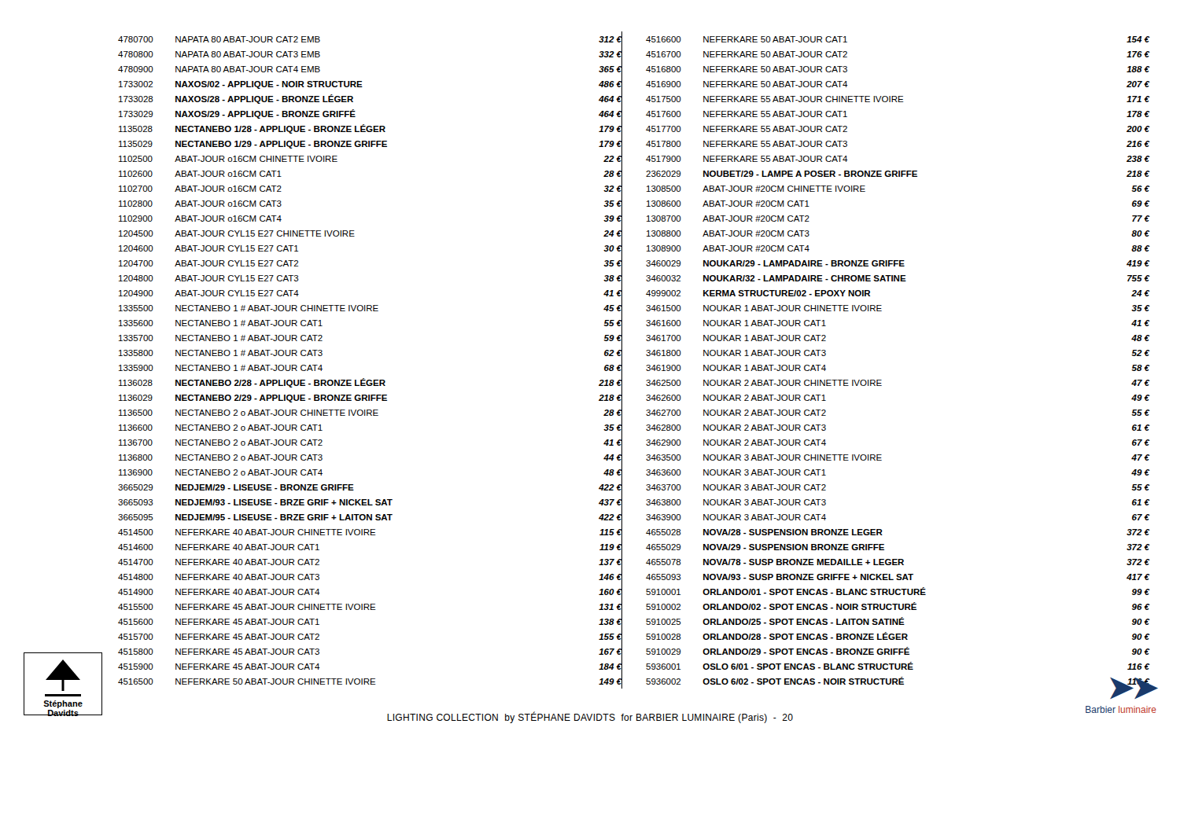| 4780700 | NAPATA 80 ABAT-JOUR CAT2 EMB | 312 € |
| 4780800 | NAPATA 80 ABAT-JOUR CAT3 EMB | 332 € |
| 4780900 | NAPATA 80 ABAT-JOUR CAT4 EMB | 365 € |
| 1733002 | NAXOS/02 - APPLIQUE - NOIR STRUCTURE | 486 € |
| 1733028 | NAXOS/28 - APPLIQUE - BRONZE LÉGER | 464 € |
| 1733029 | NAXOS/29 - APPLIQUE - BRONZE GRIFFÉ | 464 € |
| 1135028 | NECTANEBO 1/28 - APPLIQUE - BRONZE LÉGER | 179 € |
| 1135029 | NECTANEBO 1/29 - APPLIQUE - BRONZE GRIFFE | 179 € |
| 1102500 | ABAT-JOUR o16CM CHINETTE IVOIRE | 22 € |
| 1102600 | ABAT-JOUR o16CM CAT1 | 28 € |
| 1102700 | ABAT-JOUR o16CM CAT2 | 32 € |
| 1102800 | ABAT-JOUR o16CM CAT3 | 35 € |
| 1102900 | ABAT-JOUR o16CM CAT4 | 39 € |
| 1204500 | ABAT-JOUR CYL15 E27 CHINETTE IVOIRE | 24 € |
| 1204600 | ABAT-JOUR CYL15 E27 CAT1 | 30 € |
| 1204700 | ABAT-JOUR CYL15 E27 CAT2 | 35 € |
| 1204800 | ABAT-JOUR CYL15 E27 CAT3 | 38 € |
| 1204900 | ABAT-JOUR CYL15 E27 CAT4 | 41 € |
| 1335500 | NECTANEBO 1 # ABAT-JOUR CHINETTE IVOIRE | 45 € |
| 1335600 | NECTANEBO 1 # ABAT-JOUR CAT1 | 55 € |
| 1335700 | NECTANEBO 1 # ABAT-JOUR CAT2 | 59 € |
| 1335800 | NECTANEBO 1 # ABAT-JOUR CAT3 | 62 € |
| 1335900 | NECTANEBO 1 # ABAT-JOUR CAT4 | 68 € |
| 1136028 | NECTANEBO 2/28 - APPLIQUE - BRONZE LÉGER | 218 € |
| 1136029 | NECTANEBO 2/29 - APPLIQUE - BRONZE GRIFFE | 218 € |
| 1136500 | NECTANEBO 2 o ABAT-JOUR CHINETTE IVOIRE | 28 € |
| 1136600 | NECTANEBO 2 o ABAT-JOUR CAT1 | 35 € |
| 1136700 | NECTANEBO 2 o ABAT-JOUR CAT2 | 41 € |
| 1136800 | NECTANEBO 2 o ABAT-JOUR CAT3 | 44 € |
| 1136900 | NECTANEBO 2 o ABAT-JOUR CAT4 | 48 € |
| 3665029 | NEDJEM/29 - LISEUSE - BRONZE GRIFFE | 422 € |
| 3665093 | NEDJEM/93 - LISEUSE - BRZE GRIF + NICKEL SAT | 437 € |
| 3665095 | NEDJEM/95 - LISEUSE - BRZE GRIF + LAITON SAT | 422 € |
| 4514500 | NEFERKARE 40 ABAT-JOUR CHINETTE IVOIRE | 115 € |
| 4514600 | NEFERKARE 40 ABAT-JOUR CAT1 | 119 € |
| 4514700 | NEFERKARE 40 ABAT-JOUR CAT2 | 137 € |
| 4514800 | NEFERKARE 40 ABAT-JOUR CAT3 | 146 € |
| 4514900 | NEFERKARE 40 ABAT-JOUR CAT4 | 160 € |
| 4515500 | NEFERKARE 45 ABAT-JOUR CHINETTE IVOIRE | 131 € |
| 4515600 | NEFERKARE 45 ABAT-JOUR CAT1 | 138 € |
| 4515700 | NEFERKARE 45 ABAT-JOUR CAT2 | 155 € |
| 4515800 | NEFERKARE 45 ABAT-JOUR CAT3 | 167 € |
| 4515900 | NEFERKARE 45 ABAT-JOUR CAT4 | 184 € |
| 4516500 | NEFERKARE 50 ABAT-JOUR CHINETTE IVOIRE | 149 € |
| 4516600 | NEFERKARE 50 ABAT-JOUR CAT1 | 154 € |
| 4516700 | NEFERKARE 50 ABAT-JOUR CAT2 | 176 € |
| 4516800 | NEFERKARE 50 ABAT-JOUR CAT3 | 188 € |
| 4516900 | NEFERKARE 50 ABAT-JOUR CAT4 | 207 € |
| 4517500 | NEFERKARE 55 ABAT-JOUR CHINETTE IVOIRE | 171 € |
| 4517600 | NEFERKARE 55 ABAT-JOUR CAT1 | 178 € |
| 4517700 | NEFERKARE 55 ABAT-JOUR CAT2 | 200 € |
| 4517800 | NEFERKARE 55 ABAT-JOUR CAT3 | 216 € |
| 4517900 | NEFERKARE 55 ABAT-JOUR CAT4 | 238 € |
| 2362029 | NOUBET/29 - LAMPE A POSER - BRONZE GRIFFE | 218 € |
| 1308500 | ABAT-JOUR #20CM CHINETTE IVOIRE | 56 € |
| 1308600 | ABAT-JOUR #20CM CAT1 | 69 € |
| 1308700 | ABAT-JOUR #20CM CAT2 | 77 € |
| 1308800 | ABAT-JOUR #20CM CAT3 | 80 € |
| 1308900 | ABAT-JOUR #20CM CAT4 | 88 € |
| 3460029 | NOUKAR/29 - LAMPADAIRE - BRONZE GRIFFE | 419 € |
| 3460032 | NOUKAR/32 - LAMPADAIRE - CHROME SATINE | 755 € |
| 4999002 | KERMA STRUCTURE/02 - EPOXY NOIR | 24 € |
| 3461500 | NOUKAR 1 ABAT-JOUR CHINETTE IVOIRE | 35 € |
| 3461600 | NOUKAR 1 ABAT-JOUR CAT1 | 41 € |
| 3461700 | NOUKAR 1 ABAT-JOUR CAT2 | 48 € |
| 3461800 | NOUKAR 1 ABAT-JOUR CAT3 | 52 € |
| 3461900 | NOUKAR 1 ABAT-JOUR CAT4 | 58 € |
| 3462500 | NOUKAR 2 ABAT-JOUR CHINETTE IVOIRE | 47 € |
| 3462600 | NOUKAR 2 ABAT-JOUR CAT1 | 49 € |
| 3462700 | NOUKAR 2 ABAT-JOUR CAT2 | 55 € |
| 3462800 | NOUKAR 2 ABAT-JOUR CAT3 | 61 € |
| 3462900 | NOUKAR 2 ABAT-JOUR CAT4 | 67 € |
| 3463500 | NOUKAR 3 ABAT-JOUR CHINETTE IVOIRE | 47 € |
| 3463600 | NOUKAR 3 ABAT-JOUR CAT1 | 49 € |
| 3463700 | NOUKAR 3 ABAT-JOUR CAT2 | 55 € |
| 3463800 | NOUKAR 3 ABAT-JOUR CAT3 | 61 € |
| 3463900 | NOUKAR 3 ABAT-JOUR CAT4 | 67 € |
| 4655028 | NOVA/28 - SUSPENSION BRONZE LEGER | 372 € |
| 4655029 | NOVA/29 - SUSPENSION BRONZE GRIFFE | 372 € |
| 4655078 | NOVA/78 - SUSP BRONZE MEDAILLE + LEGER | 372 € |
| 4655093 | NOVA/93 - SUSP BRONZE GRIFFE + NICKEL SAT | 417 € |
| 5910001 | ORLANDO/01 - SPOT ENCAS - BLANC STRUCTURÉ | 99 € |
| 5910002 | ORLANDO/02 - SPOT ENCAS - NOIR STRUCTURÉ | 96 € |
| 5910025 | ORLANDO/25 - SPOT ENCAS - LAITON SATINÉ | 90 € |
| 5910028 | ORLANDO/28 - SPOT ENCAS - BRONZE LÉGER | 90 € |
| 5910029 | ORLANDO/29 - SPOT ENCAS - BRONZE GRIFFÉ | 90 € |
| 5936001 | OSLO 6/01 - SPOT ENCAS - BLANC STRUCTURÉ | 116 € |
| 5936002 | OSLO 6/02 - SPOT ENCAS - NOIR STRUCTURÉ | 116 € |
LIGHTING COLLECTION by STÉPHANE DAVIDTS for BARBIER LUMINAIRE (Paris) - 20
Stéphane
Davidts
➤➤
Barbier luminaire